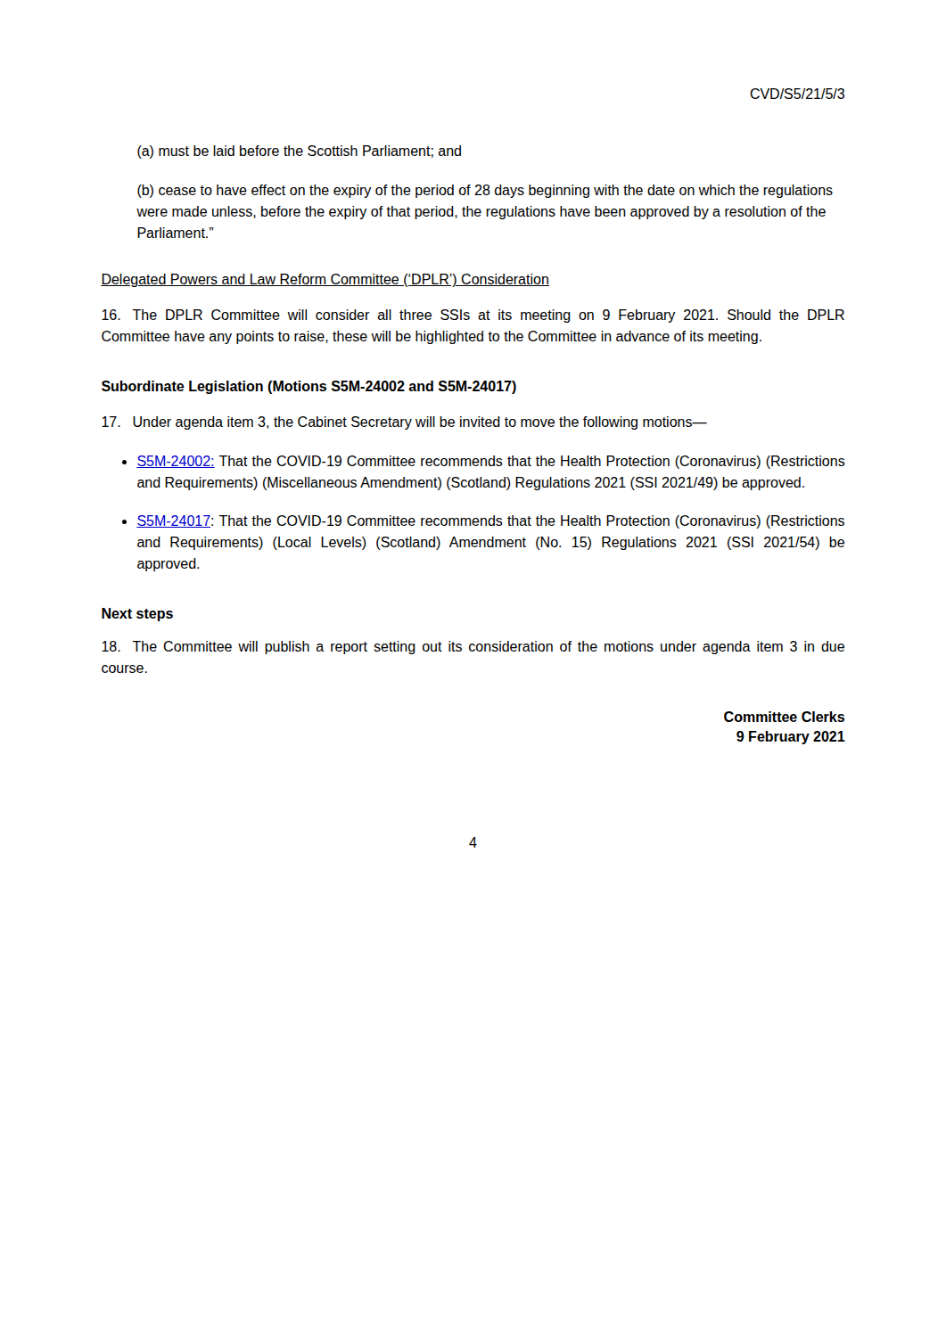CVD/S5/21/5/3
(a) must be laid before the Scottish Parliament; and
(b) cease to have effect on the expiry of the period of 28 days beginning with the date on which the regulations were made unless, before the expiry of that period, the regulations have been approved by a resolution of the Parliament.”
Delegated Powers and Law Reform Committee (‘DPLR’) Consideration
16. The DPLR Committee will consider all three SSIs at its meeting on 9 February 2021. Should the DPLR Committee have any points to raise, these will be highlighted to the Committee in advance of its meeting.
Subordinate Legislation (Motions S5M-24002 and S5M-24017)
17. Under agenda item 3, the Cabinet Secretary will be invited to move the following motions—
S5M-24002: That the COVID-19 Committee recommends that the Health Protection (Coronavirus) (Restrictions and Requirements) (Miscellaneous Amendment) (Scotland) Regulations 2021 (SSI 2021/49) be approved.
S5M-24017: That the COVID-19 Committee recommends that the Health Protection (Coronavirus) (Restrictions and Requirements) (Local Levels) (Scotland) Amendment (No. 15) Regulations 2021 (SSI 2021/54) be approved.
Next steps
18. The Committee will publish a report setting out its consideration of the motions under agenda item 3 in due course.
Committee Clerks
9 February 2021
4